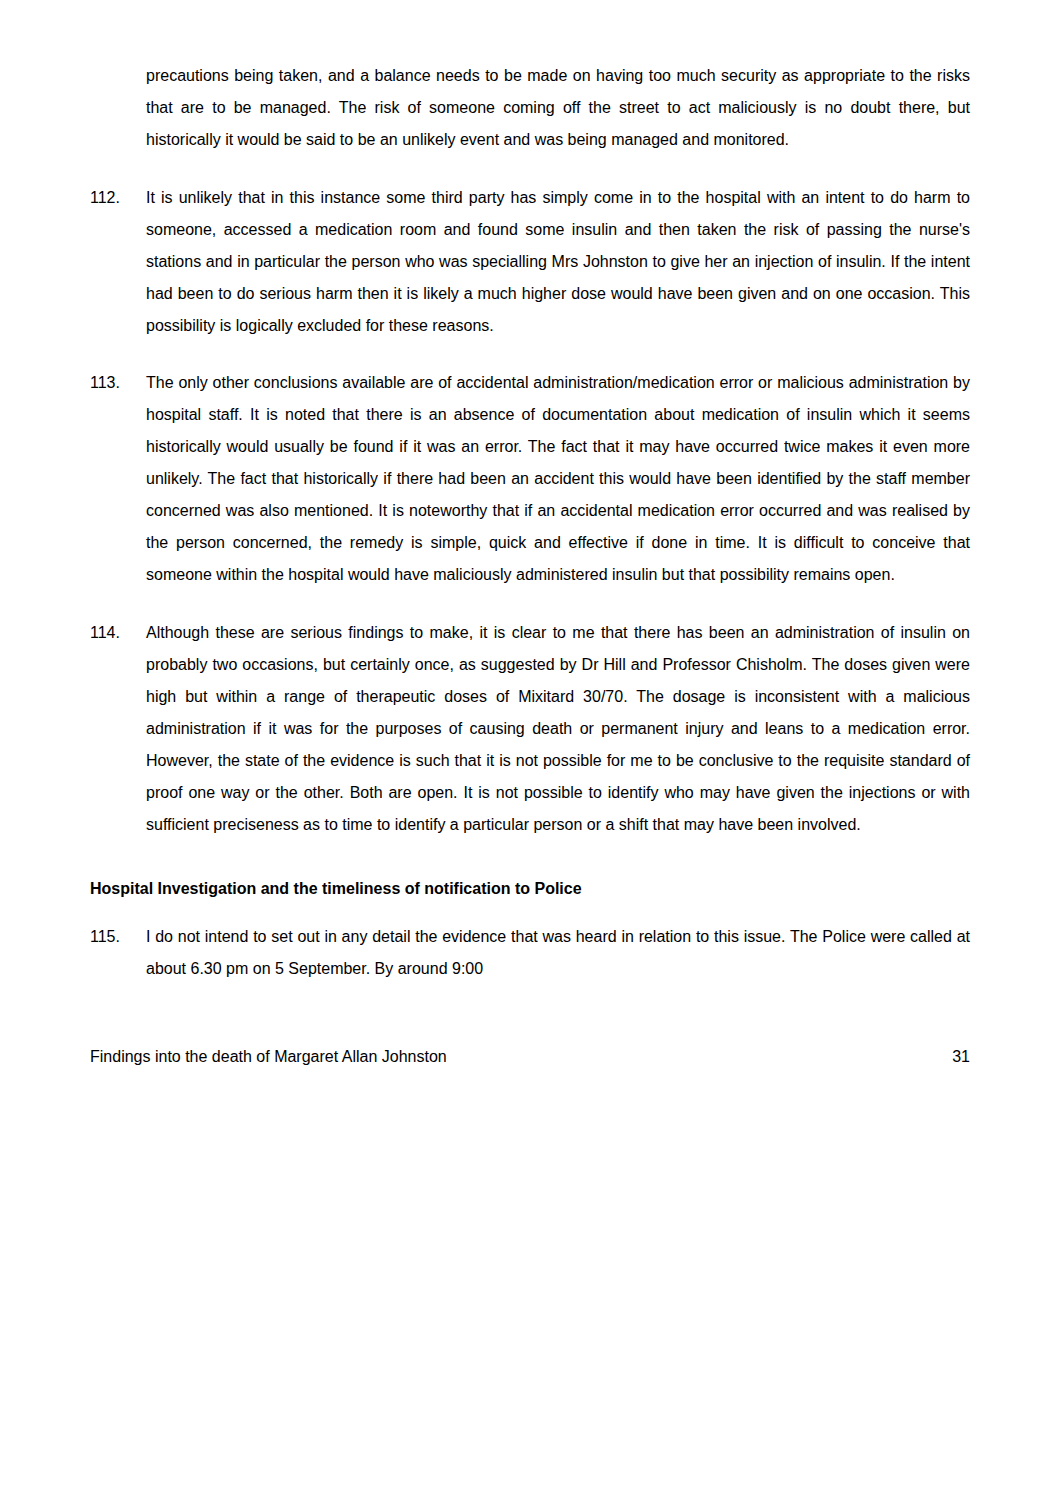precautions being taken, and a balance needs to be made on having too much security as appropriate to the risks that are to be managed. The risk of someone coming off the street to act maliciously is no doubt there, but historically it would be said to be an unlikely event and was being managed and monitored.
112. It is unlikely that in this instance some third party has simply come in to the hospital with an intent to do harm to someone, accessed a medication room and found some insulin and then taken the risk of passing the nurse's stations and in particular the person who was specialling Mrs Johnston to give her an injection of insulin. If the intent had been to do serious harm then it is likely a much higher dose would have been given and on one occasion. This possibility is logically excluded for these reasons.
113. The only other conclusions available are of accidental administration/medication error or malicious administration by hospital staff. It is noted that there is an absence of documentation about medication of insulin which it seems historically would usually be found if it was an error. The fact that it may have occurred twice makes it even more unlikely. The fact that historically if there had been an accident this would have been identified by the staff member concerned was also mentioned. It is noteworthy that if an accidental medication error occurred and was realised by the person concerned, the remedy is simple, quick and effective if done in time. It is difficult to conceive that someone within the hospital would have maliciously administered insulin but that possibility remains open.
114. Although these are serious findings to make, it is clear to me that there has been an administration of insulin on probably two occasions, but certainly once, as suggested by Dr Hill and Professor Chisholm. The doses given were high but within a range of therapeutic doses of Mixitard 30/70. The dosage is inconsistent with a malicious administration if it was for the purposes of causing death or permanent injury and leans to a medication error. However, the state of the evidence is such that it is not possible for me to be conclusive to the requisite standard of proof one way or the other. Both are open. It is not possible to identify who may have given the injections or with sufficient preciseness as to time to identify a particular person or a shift that may have been involved.
Hospital Investigation and the timeliness of notification to Police
115. I do not intend to set out in any detail the evidence that was heard in relation to this issue. The Police were called at about 6.30 pm on 5 September. By around 9:00
Findings into the death of Margaret Allan Johnston 31